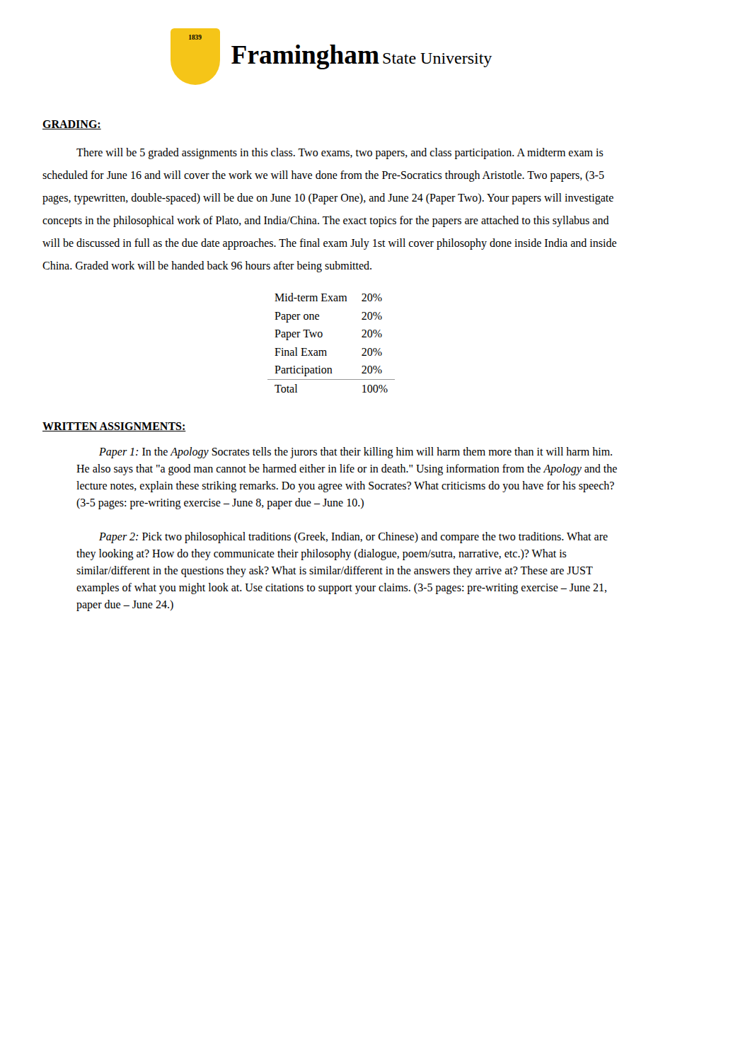1839 Framingham State University
GRADING:
There will be 5 graded assignments in this class. Two exams, two papers, and class participation. A midterm exam is scheduled for June 16 and will cover the work we will have done from the Pre-Socratics through Aristotle. Two papers, (3-5 pages, typewritten, double-spaced) will be due on June 10 (Paper One), and June 24 (Paper Two). Your papers will investigate concepts in the philosophical work of Plato, and India/China. The exact topics for the papers are attached to this syllabus and will be discussed in full as the due date approaches. The final exam July 1st will cover philosophy done inside India and inside China. Graded work will be handed back 96 hours after being submitted.
| Mid-term Exam | 20% |
| Paper one | 20% |
| Paper Two | 20% |
| Final Exam | 20% |
| Participation | 20% |
| Total | 100% |
WRITTEN ASSIGNMENTS:
Paper 1: In the Apology Socrates tells the jurors that their killing him will harm them more than it will harm him. He also says that "a good man cannot be harmed either in life or in death." Using information from the Apology and the lecture notes, explain these striking remarks. Do you agree with Socrates? What criticisms do you have for his speech? (3-5 pages: pre-writing exercise – June 8, paper due – June 10.)
Paper 2: Pick two philosophical traditions (Greek, Indian, or Chinese) and compare the two traditions. What are they looking at? How do they communicate their philosophy (dialogue, poem/sutra, narrative, etc.)? What is similar/different in the questions they ask? What is similar/different in the answers they arrive at? These are JUST examples of what you might look at. Use citations to support your claims. (3-5 pages: pre-writing exercise – June 21, paper due – June 24.)